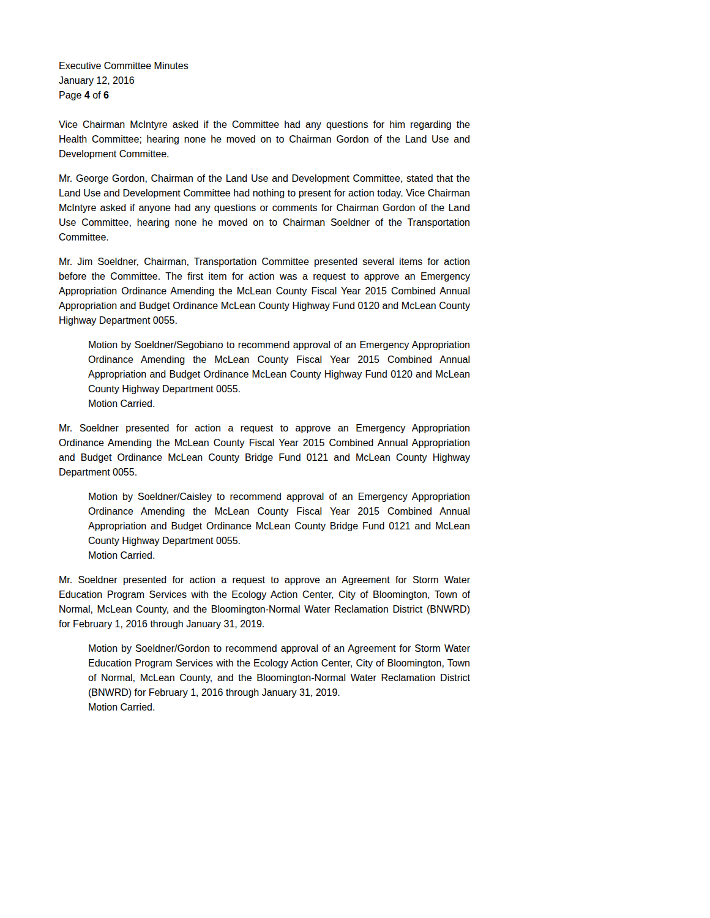Executive Committee Minutes
January 12, 2016
Page 4 of 6
Vice Chairman McIntyre asked if the Committee had any questions for him regarding the Health Committee; hearing none he moved on to Chairman Gordon of the Land Use and Development Committee.
Mr. George Gordon, Chairman of the Land Use and Development Committee, stated that the Land Use and Development Committee had nothing to present for action today. Vice Chairman McIntyre asked if anyone had any questions or comments for Chairman Gordon of the Land Use Committee, hearing none he moved on to Chairman Soeldner of the Transportation Committee.
Mr. Jim Soeldner, Chairman, Transportation Committee presented several items for action before the Committee. The first item for action was a request to approve an Emergency Appropriation Ordinance Amending the McLean County Fiscal Year 2015 Combined Annual Appropriation and Budget Ordinance McLean County Highway Fund 0120 and McLean County Highway Department 0055.
Motion by Soeldner/Segobiano to recommend approval of an Emergency Appropriation Ordinance Amending the McLean County Fiscal Year 2015 Combined Annual Appropriation and Budget Ordinance McLean County Highway Fund 0120 and McLean County Highway Department 0055.
Motion Carried.
Mr. Soeldner presented for action a request to approve an Emergency Appropriation Ordinance Amending the McLean County Fiscal Year 2015 Combined Annual Appropriation and Budget Ordinance McLean County Bridge Fund 0121 and McLean County Highway Department 0055.
Motion by Soeldner/Caisley to recommend approval of an Emergency Appropriation Ordinance Amending the McLean County Fiscal Year 2015 Combined Annual Appropriation and Budget Ordinance McLean County Bridge Fund 0121 and McLean County Highway Department 0055.
Motion Carried.
Mr. Soeldner presented for action a request to approve an Agreement for Storm Water Education Program Services with the Ecology Action Center, City of Bloomington, Town of Normal, McLean County, and the Bloomington-Normal Water Reclamation District (BNWRD) for February 1, 2016 through January 31, 2019.
Motion by Soeldner/Gordon to recommend approval of an Agreement for Storm Water Education Program Services with the Ecology Action Center, City of Bloomington, Town of Normal, McLean County, and the Bloomington-Normal Water Reclamation District (BNWRD) for February 1, 2016 through January 31, 2019.
Motion Carried.